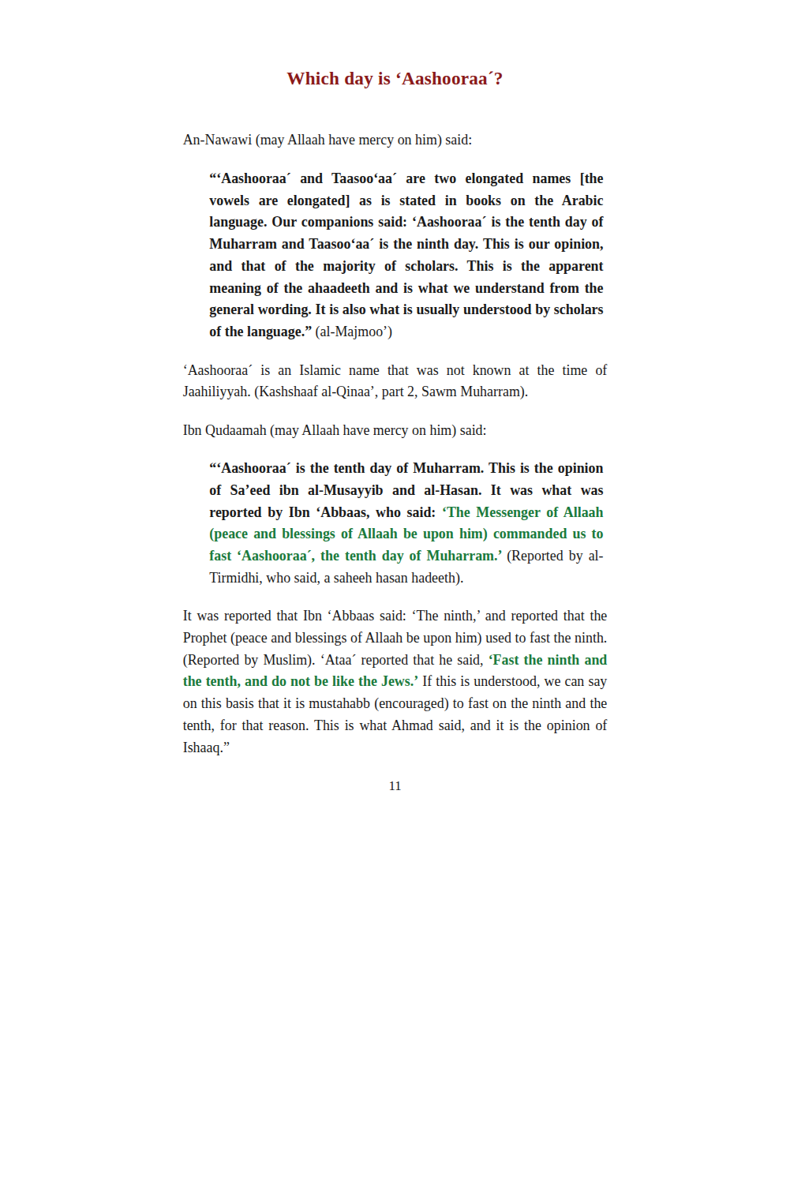Which day is ‘Aashooraa´?
An-Nawawi (may Allaah have mercy on him) said:
“‘Aashooraa´ and Taasoo‘aa´ are two elongated names [the vowels are elongated] as is stated in books on the Arabic language. Our companions said: ‘Aashooraa´ is the tenth day of Muharram and Taasoo‘aa´ is the ninth day. This is our opinion, and that of the majority of scholars. This is the apparent meaning of the ahaadeeth and is what we understand from the general wording. It is also what is usually understood by scholars of the language.” (al-Majmoo’)
‘Aashooraa´ is an Islamic name that was not known at the time of Jaahiliyyah. (Kashshaaf al-Qinaa’, part 2, Sawm Muharram).
Ibn Qudaamah (may Allaah have mercy on him) said:
“‘Aashooraa´ is the tenth day of Muharram. This is the opinion of Sa’eed ibn al-Musayyib and al-Hasan. It was what was reported by Ibn ‘Abbaas, who said: ‘The Messenger of Allaah (peace and blessings of Allaah be upon him) commanded us to fast ‘Aashooraa´, the tenth day of Muharram.’ (Reported by al-Tirmidhi, who said, a saheeh hasan hadeeth).
It was reported that Ibn ‘Abbaas said: ‘The ninth,’ and reported that the Prophet (peace and blessings of Allaah be upon him) used to fast the ninth. (Reported by Muslim). ‘Ataa´ reported that he said, ‘Fast the ninth and the tenth, and do not be like the Jews.’ If this is understood, we can say on this basis that it is mustahabb (encouraged) to fast on the ninth and the tenth, for that reason. This is what Ahmad said, and it is the opinion of Ishaaq.”
11